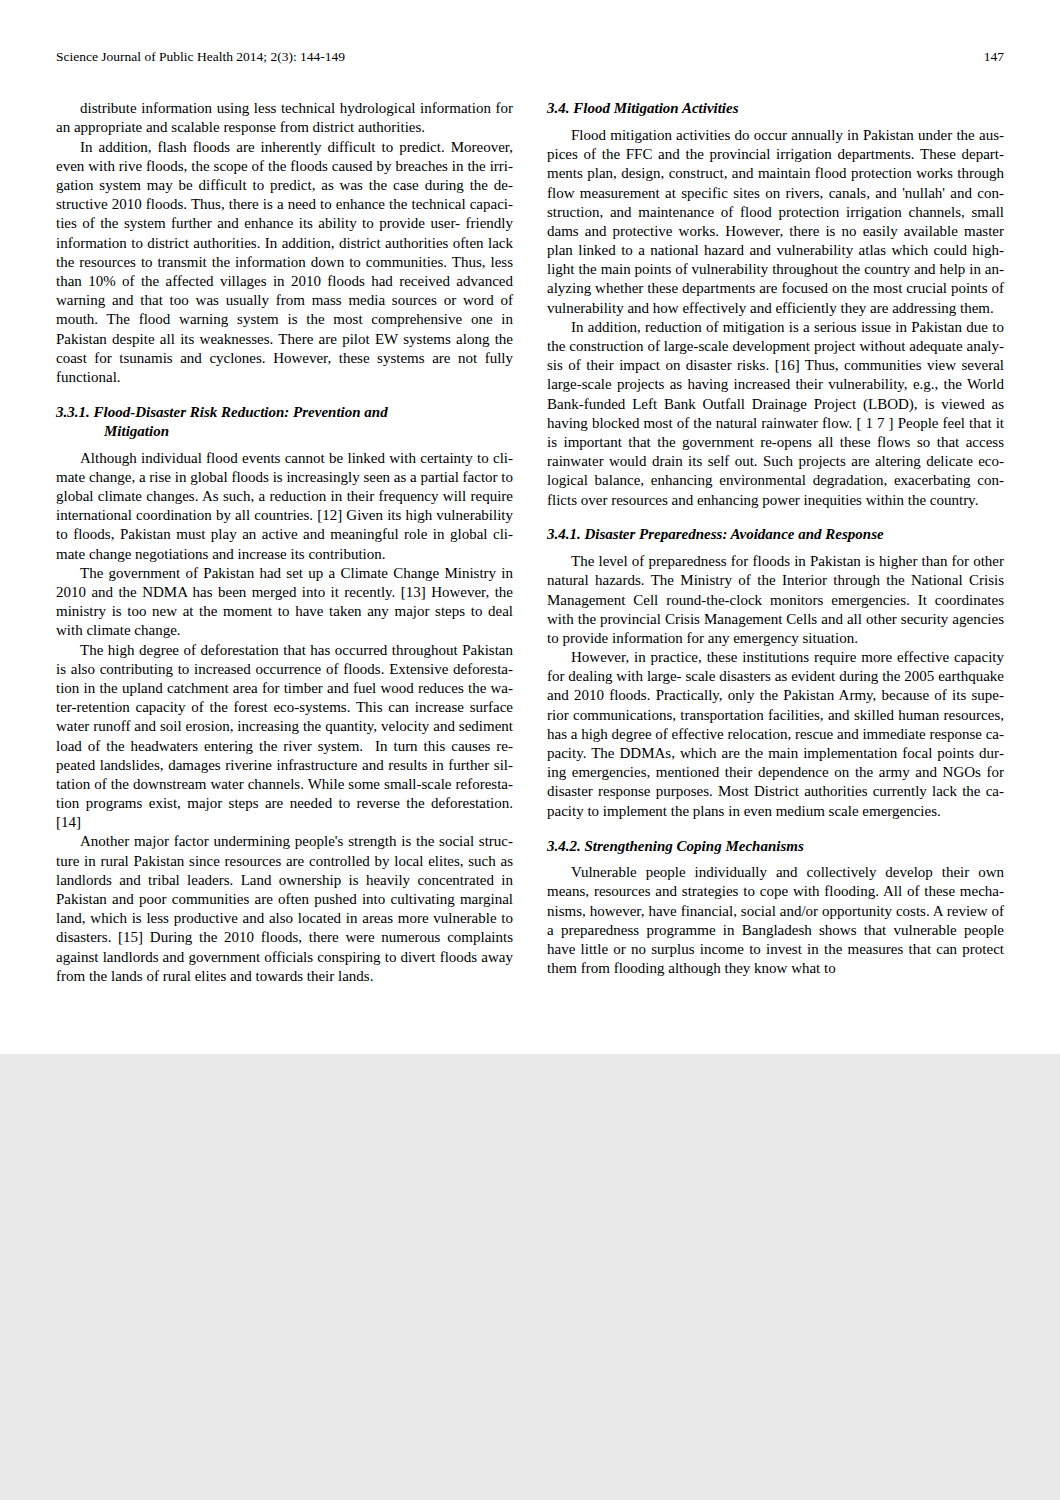Science Journal of Public Health 2014; 2(3): 144-149 147
distribute information using less technical hydrological information for an appropriate and scalable response from district authorities.
In addition, flash floods are inherently difficult to predict. Moreover, even with rive floods, the scope of the floods caused by breaches in the irrigation system may be difficult to predict, as was the case during the destructive 2010 floods. Thus, there is a need to enhance the technical capacities of the system further and enhance its ability to provide user- friendly information to district authorities. In addition, district authorities often lack the resources to transmit the information down to communities. Thus, less than 10% of the affected villages in 2010 floods had received advanced warning and that too was usually from mass media sources or word of mouth. The flood warning system is the most comprehensive one in Pakistan despite all its weaknesses. There are pilot EW systems along the coast for tsunamis and cyclones. However, these systems are not fully functional.
3.3.1. Flood-Disaster Risk Reduction: Prevention andMitigation
Although individual flood events cannot be linked with certainty to climate change, a rise in global floods is increasingly seen as a partial factor to global climate changes. As such, a reduction in their frequency will require international coordination by all countries. [12] Given its high vulnerability to floods, Pakistan must play an active and meaningful role in global climate change negotiations and increase its contribution.
The government of Pakistan had set up a Climate Change Ministry in 2010 and the NDMA has been merged into it recently. [13] However, the ministry is too new at the moment to have taken any major steps to deal with climate change.
The high degree of deforestation that has occurred throughout Pakistan is also contributing to increased occurrence of floods. Extensive deforestation in the upland catchment area for timber and fuel wood reduces the water-retention capacity of the forest eco-systems. This can increase surface water runoff and soil erosion, increasing the quantity, velocity and sediment load of the headwaters entering the river system. In turn this causes repeated landslides, damages riverine infrastructure and results in further siltation of the downstream water channels. While some small-scale reforestation programs exist, major steps are needed to reverse the deforestation. [14]
Another major factor undermining people's strength is the social structure in rural Pakistan since resources are controlled by local elites, such as landlords and tribal leaders. Land ownership is heavily concentrated in Pakistan and poor communities are often pushed into cultivating marginal land, which is less productive and also located in areas more vulnerable to disasters. [15] During the 2010 floods, there were numerous complaints against landlords and government officials conspiring to divert floods away from the lands of rural elites and towards their lands.
3.4. Flood Mitigation Activities
Flood mitigation activities do occur annually in Pakistan under the auspices of the FFC and the provincial irrigation departments. These departments plan, design, construct, and maintain flood protection works through flow measurement at specific sites on rivers, canals, and 'nullah' and construction, and maintenance of flood protection irrigation channels, small dams and protective works. However, there is no easily available master plan linked to a national hazard and vulnerability atlas which could highlight the main points of vulnerability throughout the country and help in analyzing whether these departments are focused on the most crucial points of vulnerability and how effectively and efficiently they are addressing them.
In addition, reduction of mitigation is a serious issue in Pakistan due to the construction of large-scale development project without adequate analysis of their impact on disaster risks. [16] Thus, communities view several large-scale projects as having increased their vulnerability, e.g., the World Bank-funded Left Bank Outfall Drainage Project (LBOD), is viewed as having blocked most of the natural rainwater flow. [ 1 7 ] People feel that it is important that the government re-opens all these flows so that access rainwater would drain its self out. Such projects are altering delicate ecological balance, enhancing environmental degradation, exacerbating conflicts over resources and enhancing power inequities within the country.
3.4.1. Disaster Preparedness: Avoidance and Response
The level of preparedness for floods in Pakistan is higher than for other natural hazards. The Ministry of the Interior through the National Crisis Management Cell round-the-clock monitors emergencies. It coordinates with the provincial Crisis Management Cells and all other security agencies to provide information for any emergency situation.
However, in practice, these institutions require more effective capacity for dealing with large- scale disasters as evident during the 2005 earthquake and 2010 floods. Practically, only the Pakistan Army, because of its superior communications, transportation facilities, and skilled human resources, has a high degree of effective relocation, rescue and immediate response capacity. The DDMAs, which are the main implementation focal points during emergencies, mentioned their dependence on the army and NGOs for disaster response purposes. Most District authorities currently lack the capacity to implement the plans in even medium scale emergencies.
3.4.2. Strengthening Coping Mechanisms
Vulnerable people individually and collectively develop their own means, resources and strategies to cope with flooding. All of these mechanisms, however, have financial, social and/or opportunity costs. A review of a preparedness programme in Bangladesh shows that vulnerable people have little or no surplus income to invest in the measures that can protect them from flooding although they know what to